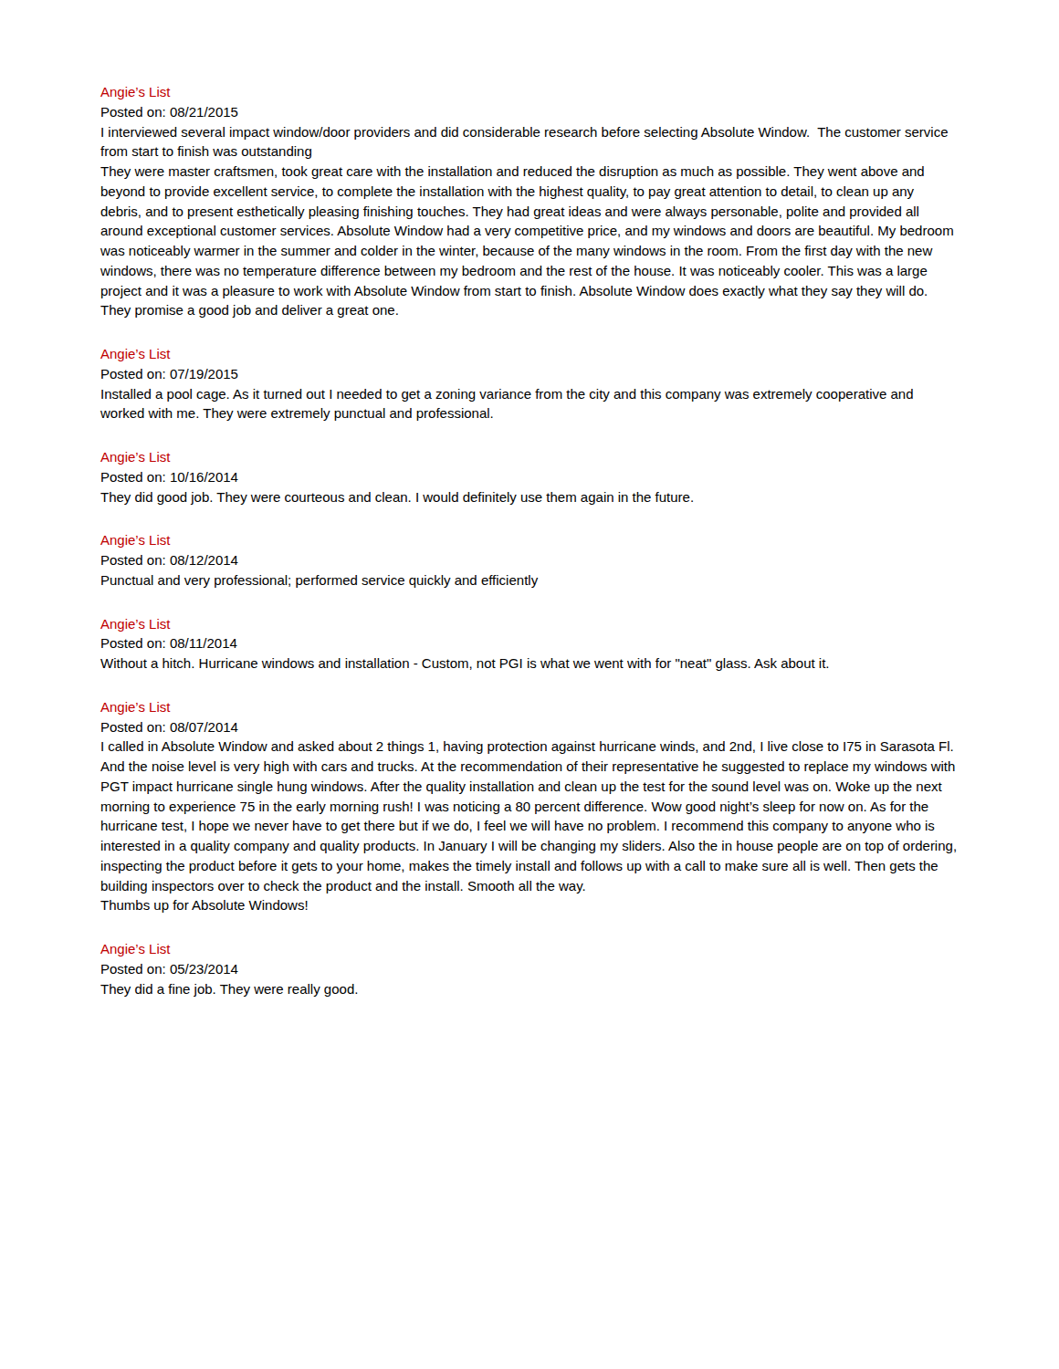Angie’s List
Posted on: 08/21/2015
I interviewed several impact window/door providers and did considerable research before selecting Absolute Window. The customer service from start to finish was outstanding
They were master craftsmen, took great care with the installation and reduced the disruption as much as possible. They went above and beyond to provide excellent service, to complete the installation with the highest quality, to pay great attention to detail, to clean up any debris, and to present esthetically pleasing finishing touches. They had great ideas and were always personable, polite and provided all around exceptional customer services. Absolute Window had a very competitive price, and my windows and doors are beautiful. My bedroom was noticeably warmer in the summer and colder in the winter, because of the many windows in the room. From the first day with the new windows, there was no temperature difference between my bedroom and the rest of the house. It was noticeably cooler. This was a large project and it was a pleasure to work with Absolute Window from start to finish. Absolute Window does exactly what they say they will do. They promise a good job and deliver a great one.
Angie’s List
Posted on: 07/19/2015
Installed a pool cage. As it turned out I needed to get a zoning variance from the city and this company was extremely cooperative and worked with me. They were extremely punctual and professional.
Angie’s List
Posted on: 10/16/2014
They did good job. They were courteous and clean. I would definitely use them again in the future.
Angie’s List
Posted on: 08/12/2014
Punctual and very professional; performed service quickly and efficiently
Angie’s List
Posted on: 08/11/2014
Without a hitch. Hurricane windows and installation - Custom, not PGI is what we went with for "neat" glass. Ask about it.
Angie’s List
Posted on: 08/07/2014
I called in Absolute Window and asked about 2 things 1, having protection against hurricane winds, and 2nd, I live close to I75 in Sarasota Fl. And the noise level is very high with cars and trucks. At the recommendation of their representative he suggested to replace my windows with PGT impact hurricane single hung windows. After the quality installation and clean up the test for the sound level was on. Woke up the next morning to experience 75 in the early morning rush! I was noticing a 80 percent difference. Wow good night’s sleep for now on. As for the hurricane test, I hope we never have to get there but if we do, I feel we will have no problem. I recommend this company to anyone who is interested in a quality company and quality products. In January I will be changing my sliders. Also the in house people are on top of ordering, inspecting the product before it gets to your home, makes the timely install and follows up with a call to make sure all is well. Then gets the building inspectors over to check the product and the install. Smooth all the way.
Thumbs up for Absolute Windows!
Angie’s List
Posted on: 05/23/2014
They did a fine job. They were really good.